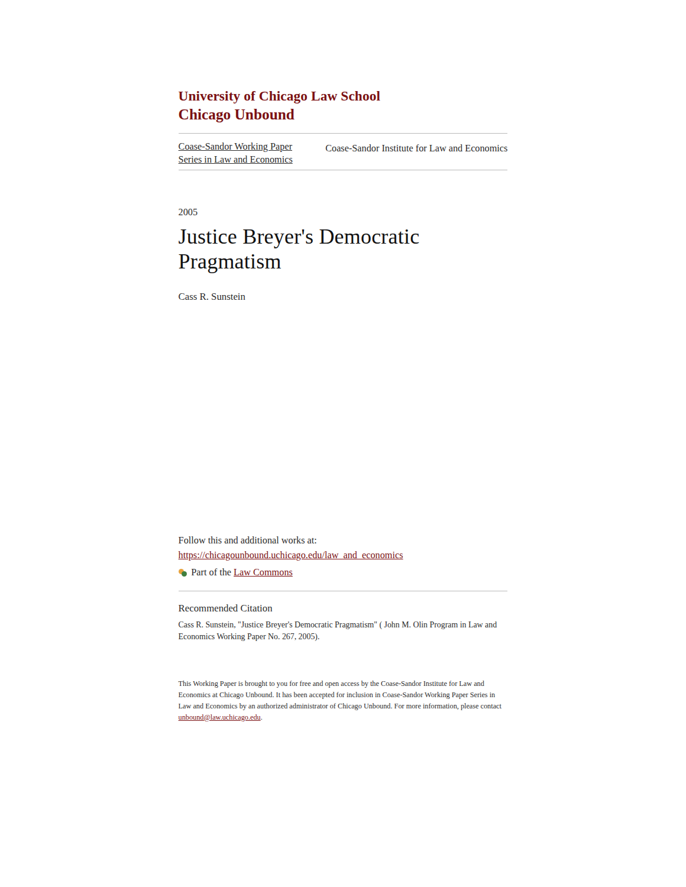University of Chicago Law School
Chicago Unbound
Coase-Sandor Working Paper Series in Law and Economics
Coase-Sandor Institute for Law and Economics
2005
Justice Breyer's Democratic Pragmatism
Cass R. Sunstein
Follow this and additional works at: https://chicagounbound.uchicago.edu/law_and_economics
Part of the Law Commons
Recommended Citation
Cass R. Sunstein, "Justice Breyer's Democratic Pragmatism" ( John M. Olin Program in Law and Economics Working Paper No. 267, 2005).
This Working Paper is brought to you for free and open access by the Coase-Sandor Institute for Law and Economics at Chicago Unbound. It has been accepted for inclusion in Coase-Sandor Working Paper Series in Law and Economics by an authorized administrator of Chicago Unbound. For more information, please contact unbound@law.uchicago.edu.